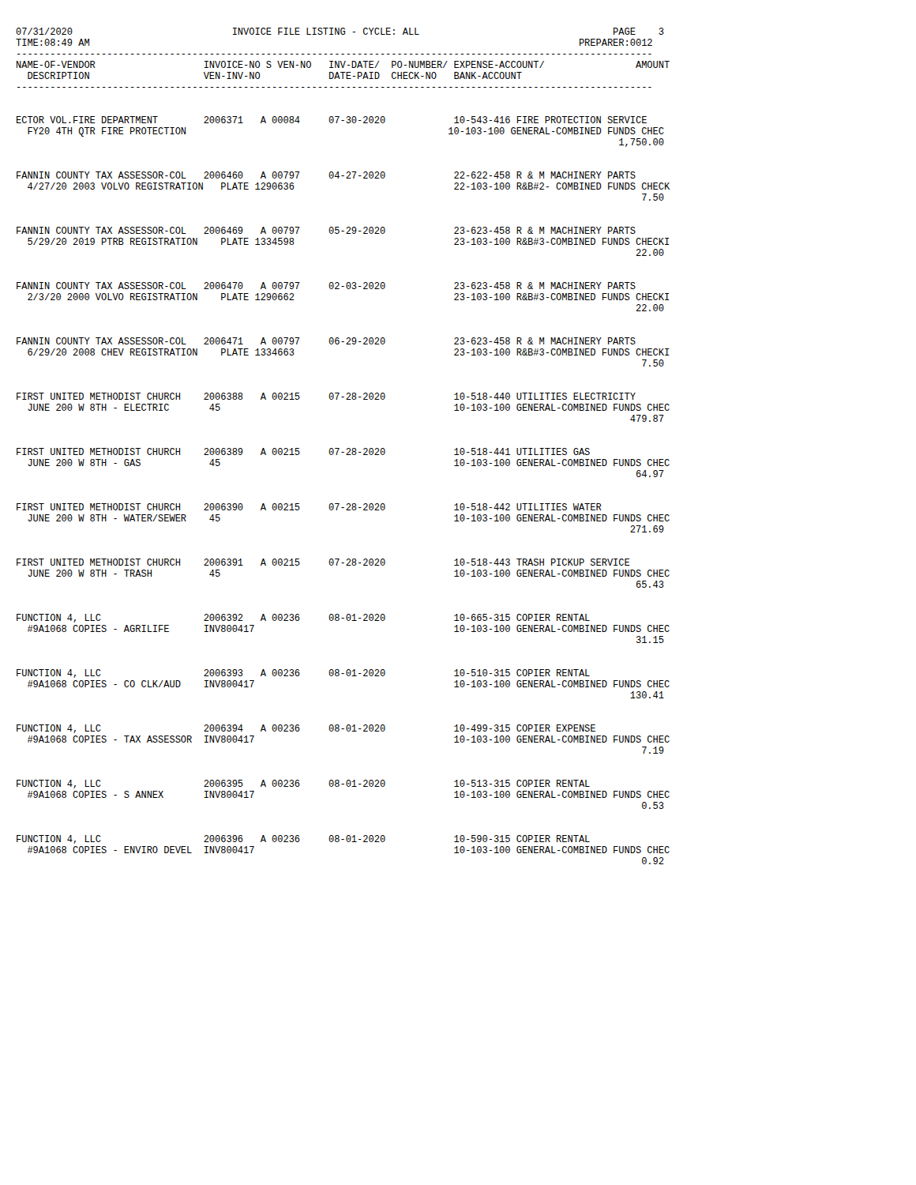07/31/2020 INVOICE FILE LISTING - CYCLE: ALL PAGE 3 TIME:08:49 AM PREPARER:0012 ---------------------------------------------------------------------------------------------------------------- NAME-OF-VENDOR INVOICE-NO S VEN-NO INV-DATE/ PO-NUMBER/ EXPENSE-ACCOUNT/ AMOUNT DESCRIPTION VEN-INV-NO DATE-PAID CHECK-NO BANK-ACCOUNT ---------------------------------------------------------------------------------------------------------------- ECTOR VOL.FIRE DEPARTMENT 2006371 A 00084 07-30-2020 10-543-416 FIRE PROTECTION SERVICE FY20 4TH QTR FIRE PROTECTION 10-103-100 GENERAL-COMBINED FUNDS CHEC 1,750.00 FANNIN COUNTY TAX ASSESSOR-COL 2006460 A 00797 04-27-2020 22-622-458 R & M MACHINERY PARTS 4/27/20 2003 VOLVO REGISTRATION PLATE 1290636 22-103-100 R&B#2- COMBINED FUNDS CHECK 7.50 FANNIN COUNTY TAX ASSESSOR-COL 2006469 A 00797 05-29-2020 23-623-458 R & M MACHINERY PARTS 5/29/20 2019 PTRB REGISTRATION PLATE 1334598 23-103-100 R&B#3-COMBINED FUNDS CHECKI 22.00 FANNIN COUNTY TAX ASSESSOR-COL 2006470 A 00797 02-03-2020 23-623-458 R & M MACHINERY PARTS 2/3/20 2000 VOLVO REGISTRATION PLATE 1290662 23-103-100 R&B#3-COMBINED FUNDS CHECKI 22.00 FANNIN COUNTY TAX ASSESSOR-COL 2006471 A 00797 06-29-2020 23-623-458 R & M MACHINERY PARTS 6/29/20 2008 CHEV REGISTRATION PLATE 1334663 23-103-100 R&B#3-COMBINED FUNDS CHECKI 7.50 FIRST UNITED METHODIST CHURCH 2006388 A 00215 07-28-2020 10-518-440 UTILITIES ELECTRICITY JUNE 200 W 8TH - ELECTRIC 45 10-103-100 GENERAL-COMBINED FUNDS CHEC 479.87 FIRST UNITED METHODIST CHURCH 2006389 A 00215 07-28-2020 10-518-441 UTILITIES GAS JUNE 200 W 8TH - GAS 45 10-103-100 GENERAL-COMBINED FUNDS CHEC 64.97 FIRST UNITED METHODIST CHURCH 2006390 A 00215 07-28-2020 10-518-442 UTILITIES WATER JUNE 200 W 8TH - WATER/SEWER 45 10-103-100 GENERAL-COMBINED FUNDS CHEC 271.69 FIRST UNITED METHODIST CHURCH 2006391 A 00215 07-28-2020 10-518-443 TRASH PICKUP SERVICE JUNE 200 W 8TH - TRASH 45 10-103-100 GENERAL-COMBINED FUNDS CHEC 65.43 FUNCTION 4, LLC 2006392 A 00236 08-01-2020 10-665-315 COPIER RENTAL #9A1068 COPIES - AGRILIFE INV800417 10-103-100 GENERAL-COMBINED FUNDS CHEC 31.15 FUNCTION 4, LLC 2006393 A 00236 08-01-2020 10-510-315 COPIER RENTAL #9A1068 COPIES - CO CLK/AUD INV800417 10-103-100 GENERAL-COMBINED FUNDS CHEC 130.41 FUNCTION 4, LLC 2006394 A 00236 08-01-2020 10-499-315 COPIER EXPENSE #9A1068 COPIES - TAX ASSESSOR INV800417 10-103-100 GENERAL-COMBINED FUNDS CHEC 7.19 FUNCTION 4, LLC 2006395 A 00236 08-01-2020 10-513-315 COPIER RENTAL #9A1068 COPIES - S ANNEX INV800417 10-103-100 GENERAL-COMBINED FUNDS CHEC 0.53 FUNCTION 4, LLC 2006396 A 00236 08-01-2020 10-590-315 COPIER RENTAL #9A1068 COPIES - ENVIRO DEVEL INV800417 10-103-100 GENERAL-COMBINED FUNDS CHEC 0.92